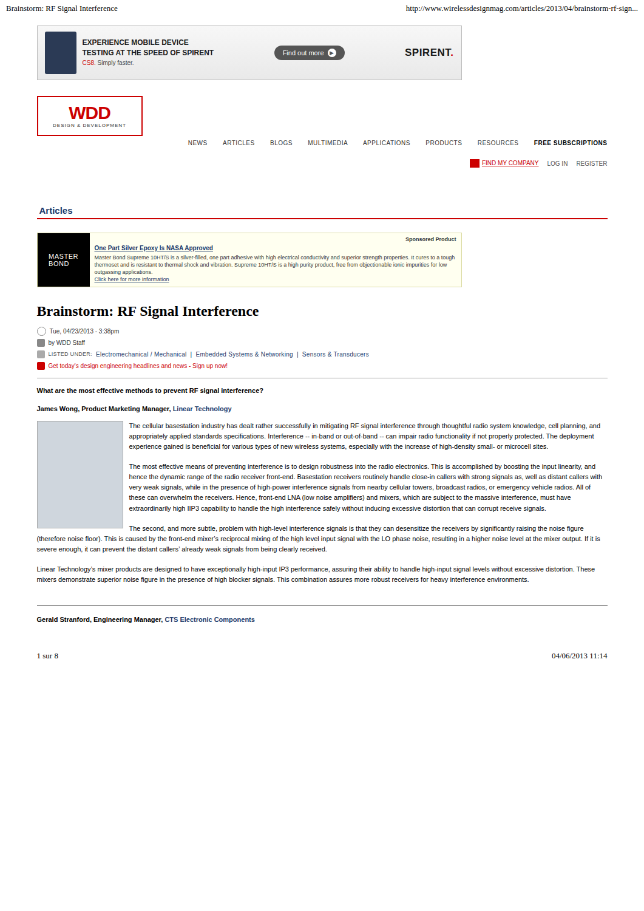Brainstorm: RF Signal Interference http://www.wirelessdesignmag.com/articles/2013/04/brainstorm-rf-sign...
EXPERIENCE MOBILE DEVICE
TESTING AT THE SPEED OF SPIRENT
CS8. Simply faster.
Find out more ▶
SPIRENT.
WDD
DESIGN & DEVELOPMENT
News Articles Blogs Multimedia Applications Products Resources Free Subscriptions
FIND MY COMPANY LOG IN REGISTER
Articles
MASTER
BOND
Sponsored Product
One Part Silver Epoxy Is NASA Approved Master Bond Supreme 10HT/S is a silver-filled, one part adhesive with high electrical conductivity and superior strength properties. It cures to a tough thermoset and is resistant to thermal shock and vibration. Supreme 10HT/S is a high purity product, free from objectionable ionic impurities for low outgassing applications.
Click here for more information
Brainstorm: RF Signal Interference
Tue, 04/23/2013 - 3:38pm
by WDD Staff
Listed under: Electromechanical / Mechanical|Embedded Systems & Networking|Sensors & Transducers
Get today's design engineering headlines and news - Sign up now!
What are the most effective methods to prevent RF signal interference?
James Wong, Product Marketing Manager, Linear Technology
The cellular basestation industry has dealt rather successfully in mitigating RF signal interference through thoughtful radio system knowledge, cell planning, and appropriately applied standards specifications. Interference -- in-band or out-of-band -- can impair radio functionality if not properly protected. The deployment experience gained is beneficial for various types of new wireless systems, especially with the increase of high-density small- or microcell sites.
The most effective means of preventing interference is to design robustness into the radio electronics. This is accomplished by boosting the input linearity, and hence the dynamic range of the radio receiver front-end. Basestation receivers routinely handle close-in callers with strong signals as, well as distant callers with very weak signals, while in the presence of high-power interference signals from nearby cellular towers, broadcast radios, or emergency vehicle radios. All of these can overwhelm the receivers. Hence, front-end LNA (low noise amplifiers) and mixers, which are subject to the massive interference, must have extraordinarily high IIP3 capability to handle the high interference safely without inducing excessive distortion that can corrupt receive signals.
The second, and more subtle, problem with high-level interference signals is that they can desensitize the receivers by significantly raising the noise figure (therefore noise floor). This is caused by the front-end mixer’s reciprocal mixing of the high level input signal with the LO phase noise, resulting in a higher noise level at the mixer output. If it is severe enough, it can prevent the distant callers’ already weak signals from being clearly received.
Linear Technology’s mixer products are designed to have exceptionally high-input IP3 performance, assuring their ability to handle high-input signal levels without excessive distortion. These mixers demonstrate superior noise figure in the presence of high blocker signals. This combination assures more robust receivers for heavy interference environments.
Gerald Stranford, Engineering Manager, CTS Electronic Components
1 sur 8 04/06/2013 11:14